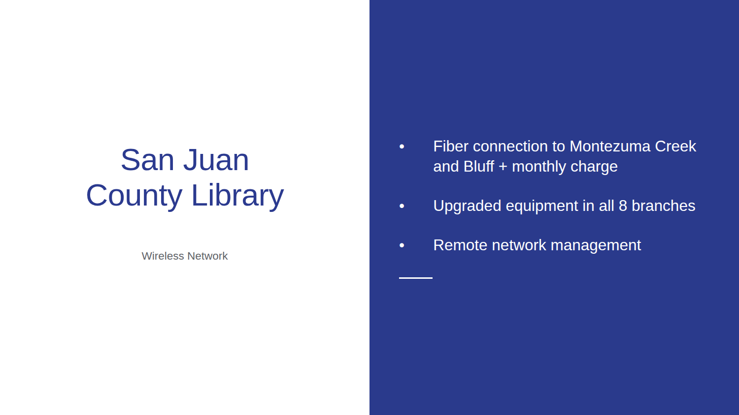San Juan
County Library
Wireless Network
Fiber connection to Montezuma Creek and Bluff + monthly charge
Upgraded equipment in all 8 branches
Remote network management